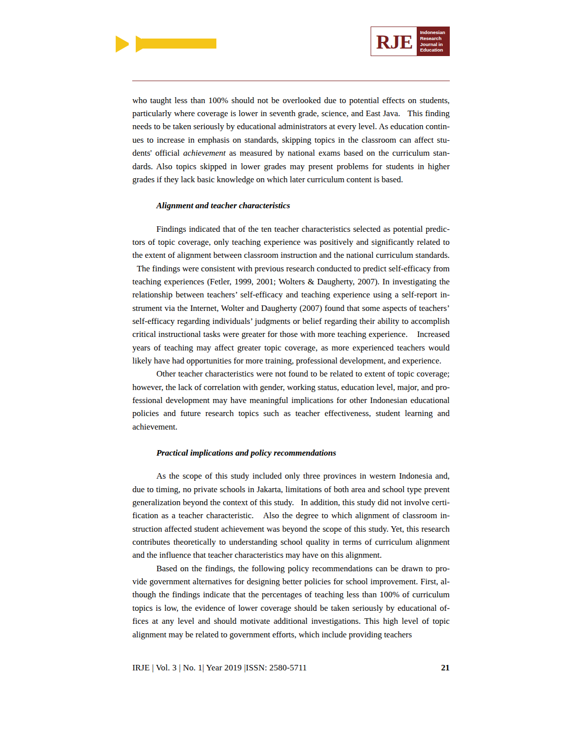RJE
Indonesian Research Journal in Education
who taught less than 100% should not be overlooked due to potential effects on students, particularly where coverage is lower in seventh grade, science, and East Java. This finding needs to be taken seriously by educational administrators at every level. As education continues to increase in emphasis on standards, skipping topics in the classroom can affect students' official achievement as measured by national exams based on the curriculum standards. Also topics skipped in lower grades may present problems for students in higher grades if they lack basic knowledge on which later curriculum content is based.
Alignment and teacher characteristics
Findings indicated that of the ten teacher characteristics selected as potential predictors of topic coverage, only teaching experience was positively and significantly related to the extent of alignment between classroom instruction and the national curriculum standards. The findings were consistent with previous research conducted to predict self-efficacy from teaching experiences (Fetler, 1999, 2001; Wolters & Daugherty, 2007). In investigating the relationship between teachers’ self-efficacy and teaching experience using a self-report instrument via the Internet, Wolter and Daugherty (2007) found that some aspects of teachers’ self-efficacy regarding individuals’ judgments or belief regarding their ability to accomplish critical instructional tasks were greater for those with more teaching experience. Increased years of teaching may affect greater topic coverage, as more experienced teachers would likely have had opportunities for more training, professional development, and experience.
Other teacher characteristics were not found to be related to extent of topic coverage; however, the lack of correlation with gender, working status, education level, major, and professional development may have meaningful implications for other Indonesian educational policies and future research topics such as teacher effectiveness, student learning and achievement.
Practical implications and policy recommendations
As the scope of this study included only three provinces in western Indonesia and, due to timing, no private schools in Jakarta, limitations of both area and school type prevent generalization beyond the context of this study. In addition, this study did not involve certification as a teacher characteristic. Also the degree to which alignment of classroom instruction affected student achievement was beyond the scope of this study. Yet, this research contributes theoretically to understanding school quality in terms of curriculum alignment and the influence that teacher characteristics may have on this alignment.
Based on the findings, the following policy recommendations can be drawn to provide government alternatives for designing better policies for school improvement. First, although the findings indicate that the percentages of teaching less than 100% of curriculum topics is low, the evidence of lower coverage should be taken seriously by educational offices at any level and should motivate additional investigations. This high level of topic alignment may be related to government efforts, which include providing teachers
IRJE | Vol. 3 | No. 1| Year 2019 |ISSN: 2580-5711
21